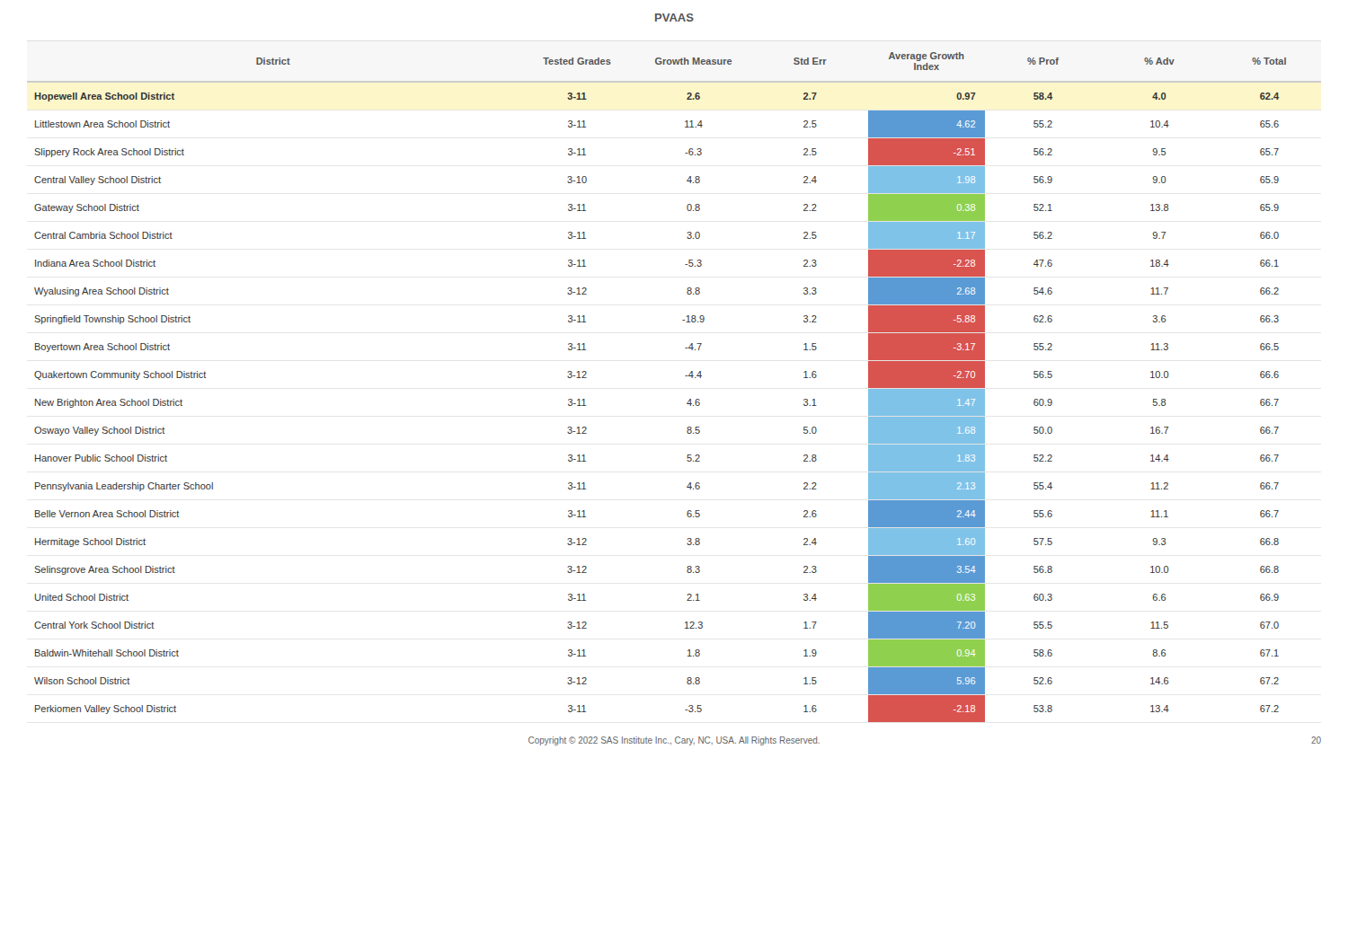PVAAS
| District | Tested Grades | Growth Measure | Std Err | Average Growth Index | % Prof | % Adv | % Total |
| --- | --- | --- | --- | --- | --- | --- | --- |
| Hopewell Area School District | 3-11 | 2.6 | 2.7 | 0.97 | 58.4 | 4.0 | 62.4 |
| Littlestown Area School District | 3-11 | 11.4 | 2.5 | 4.62 | 55.2 | 10.4 | 65.6 |
| Slippery Rock Area School District | 3-11 | -6.3 | 2.5 | -2.51 | 56.2 | 9.5 | 65.7 |
| Central Valley School District | 3-10 | 4.8 | 2.4 | 1.98 | 56.9 | 9.0 | 65.9 |
| Gateway School District | 3-11 | 0.8 | 2.2 | 0.38 | 52.1 | 13.8 | 65.9 |
| Central Cambria School District | 3-11 | 3.0 | 2.5 | 1.17 | 56.2 | 9.7 | 66.0 |
| Indiana Area School District | 3-11 | -5.3 | 2.3 | -2.28 | 47.6 | 18.4 | 66.1 |
| Wyalusing Area School District | 3-12 | 8.8 | 3.3 | 2.68 | 54.6 | 11.7 | 66.2 |
| Springfield Township School District | 3-11 | -18.9 | 3.2 | -5.88 | 62.6 | 3.6 | 66.3 |
| Boyertown Area School District | 3-11 | -4.7 | 1.5 | -3.17 | 55.2 | 11.3 | 66.5 |
| Quakertown Community School District | 3-12 | -4.4 | 1.6 | -2.70 | 56.5 | 10.0 | 66.6 |
| New Brighton Area School District | 3-11 | 4.6 | 3.1 | 1.47 | 60.9 | 5.8 | 66.7 |
| Oswayo Valley School District | 3-12 | 8.5 | 5.0 | 1.68 | 50.0 | 16.7 | 66.7 |
| Hanover Public School District | 3-11 | 5.2 | 2.8 | 1.83 | 52.2 | 14.4 | 66.7 |
| Pennsylvania Leadership Charter School | 3-11 | 4.6 | 2.2 | 2.13 | 55.4 | 11.2 | 66.7 |
| Belle Vernon Area School District | 3-11 | 6.5 | 2.6 | 2.44 | 55.6 | 11.1 | 66.7 |
| Hermitage School District | 3-12 | 3.8 | 2.4 | 1.60 | 57.5 | 9.3 | 66.8 |
| Selinsgrove Area School District | 3-12 | 8.3 | 2.3 | 3.54 | 56.8 | 10.0 | 66.8 |
| United School District | 3-11 | 2.1 | 3.4 | 0.63 | 60.3 | 6.6 | 66.9 |
| Central York School District | 3-12 | 12.3 | 1.7 | 7.20 | 55.5 | 11.5 | 67.0 |
| Baldwin-Whitehall School District | 3-11 | 1.8 | 1.9 | 0.94 | 58.6 | 8.6 | 67.1 |
| Wilson School District | 3-12 | 8.8 | 1.5 | 5.96 | 52.6 | 14.6 | 67.2 |
| Perkiomen Valley School District | 3-11 | -3.5 | 1.6 | -2.18 | 53.8 | 13.4 | 67.2 |
Copyright © 2022 SAS Institute Inc., Cary, NC, USA. All Rights Reserved.
20